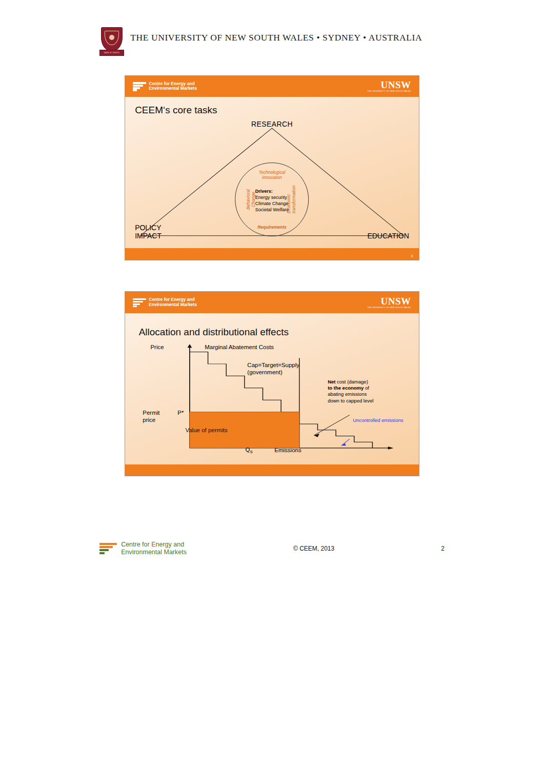MANU ET MENTE
THE UNIVERSITY OF NEW SOUTH WALES • SYDNEY • AUSTRALIA
Centre for Energy and
Environmental Markets
UNSW
THE UNIVERSITY OF NEW SOUTH WALES
CEEM‘s core tasks
RESEARCH
POLICY
IMPACT
EDUCATION
Technological
innovation
Behavioral
Change
Economic
transformation
Drivers:
Energy security
Climate Change
Societal Welfare
Requirements
3
Centre for Energy and
Environmental Markets
UNSW
THE UNIVERSITY OF NEW SOUTH WALES
Allocation and distributional effects
Price
Marginal Abatement Costs
Cap=Target=Supply
(government)
Net cost (damage)
to the economy of
abating emissions
down to capped level
Permit
price
P*
Value of permits
Uncontrolled emissions
QS
Emissions
Centre for Energy and
Environmental Markets
© CEEM, 2013
2